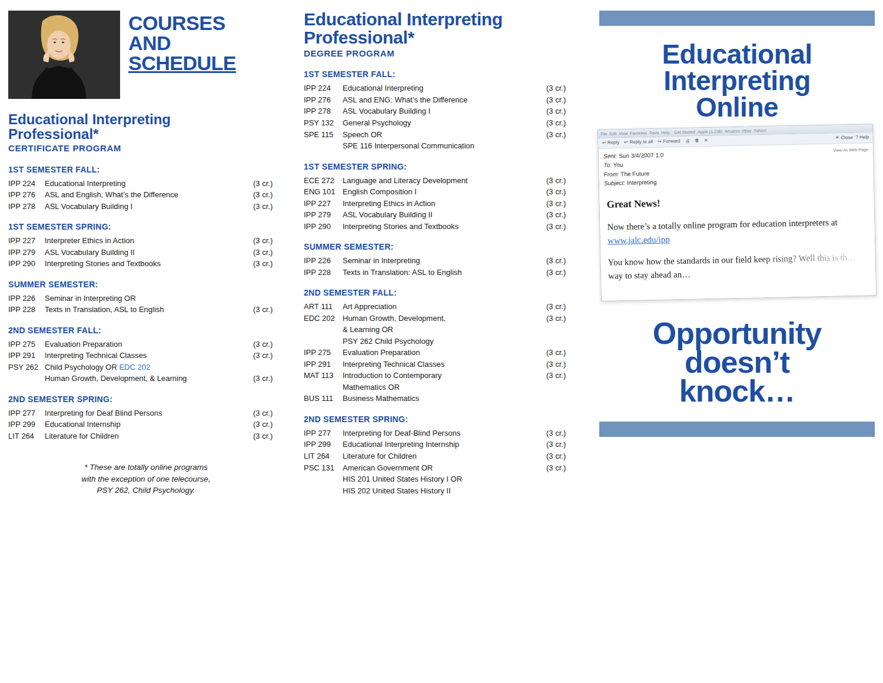COURSES AND SCHEDULE
Educational Interpreting
Professional*
Certificate Program
1st Semester Fall:
| IPP 224 | Educational Interpreting | (3 cr.) |
| IPP 276 | ASL and English, What’s the Difference | (3 cr.) |
| IPP 278 | ASL Vocabulary Building I | (3 cr.) |
1st Semester Spring:
| IPP 227 | Interpreter Ethics in Action | (3 cr.) |
| IPP 279 | ASL Vocabulary Building II | (3 cr.) |
| IPP 290 | Interpreting Stories and Textbooks | (3 cr.) |
Summer Semester:
| IPP 226 | Seminar in Interpreting OR | |
| IPP 228 | Texts in Translation, ASL to English | (3 cr.) |
2nd Semester Fall:
| IPP 275 | Evaluation Preparation | (3 cr.) |
| IPP 291 | Interpreting Technical Classes | (3 cr.) |
| PSY 262 | Child Psychology OR EDC 202 | |
| | Human Growth, Development, & Learning | (3 cr.) |
2nd Semester Spring:
| IPP 277 | Interpreting for Deaf Blind Persons | (3 cr.) |
| IPP 299 | Educational Internship | (3 cr.) |
| LIT 264 | Literature for Children | (3 cr.) |
* These are totally online programs
with the exception of one telecourse,
PSY 262, Child Psychology.
Educational Interpreting
Professional*
Degree Program
1st Semester Fall:
| IPP 224 | Educational Interpreting | (3 cr.) |
| IPP 276 | ASL and ENG: What’s the Difference | (3 cr.) |
| IPP 278 | ASL Vocabulary Building I | (3 cr.) |
| PSY 132 | General Psychology | (3 cr.) |
| SPE 115 | Speech OR | (3 cr.) |
| | SPE 116 Interpersonal Communication | |
1st Semester Spring:
| ECE 272 | Language and Literacy Development | (3 cr.) |
| ENG 101 | English Composition I | (3 cr.) |
| IPP 227 | Interpreting Ethics in Action | (3 cr.) |
| IPP 279 | ASL Vocabulary Building II | (3 cr.) |
| IPP 290 | Interpreting Stories and Textbooks | (3 cr.) |
Summer Semester:
| IPP 226 | Seminar in Interpreting | (3 cr.) |
| IPP 228 | Texts in Translation: ASL to English | (3 cr.) |
2nd Semester Fall:
| ART 111 | Art Appreciation | (3 cr.) |
| EDC 202 | Human Growth, Development, | (3 cr.) |
| | & Learning OR | |
| | PSY 262 Child Psychology | |
| IPP 275 | Evaluation Preparation | (3 cr.) |
| IPP 291 | Interpreting Technical Classes | (3 cr.) |
| MAT 113 | Introduction to Contemporary | (3 cr.) |
| | Mathematics OR | |
| BUS 111 | Business Mathematics | |
2nd Semester Spring:
| IPP 277 | Interpreting for Deaf-Blind Persons | (3 cr.) |
| IPP 299 | Educational Interpreting Internship | (3 cr.) |
| LIT 264 | Literature for Children | (3 cr.) |
| PSC 131 | American Government OR | (3 cr.) |
| | HIS 201 United States History I OR | |
| | HIS 202 United States History II | |
Educational Interpreting Online
File Edit View Favorites Tools Help Get Started Apple (1,238) Amazon eBay Yahoo!
↩ Reply↩ Reply to all↪ Forward🖨🗑✕
✕ Close ? Help
View As Web Page
Sent: Sun 3/4/2007 1:0
To: You
From: The Future
Subject: Interpreting
Great News!
Now there’s a totally online program for education interpreters at www.jalc.edu/ipp
You know how the standards in our field keep rising? Well this is th… way to stay ahead an…
Opportunity doesn’t knock…